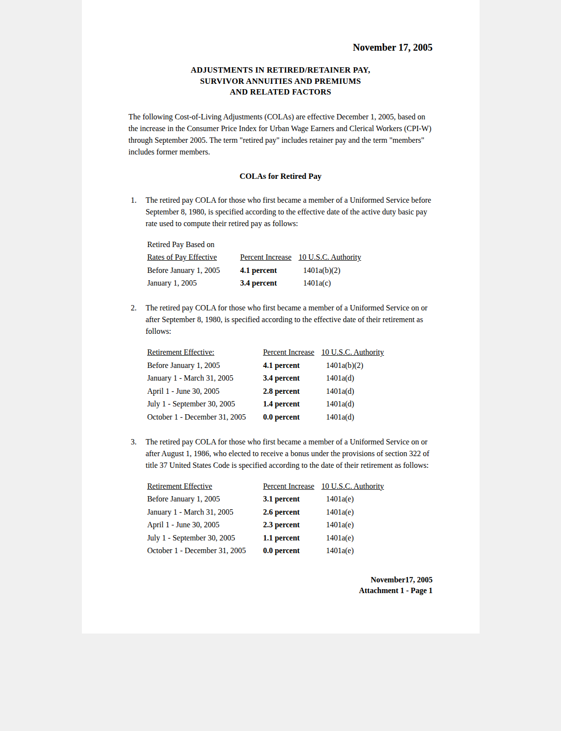November 17, 2005
ADJUSTMENTS IN RETIRED/RETAINER PAY,
SURVIVOR ANNUITIES AND PREMIUMS
AND RELATED FACTORS
The following Cost-of-Living Adjustments (COLAs) are effective December 1, 2005, based on the increase in the Consumer Price Index for Urban Wage Earners and Clerical Workers (CPI-W) through September 2005. The term "retired pay" includes retainer pay and the term "members" includes former members.
COLAs for Retired Pay
The retired pay COLA for those who first became a member of a Uniformed Service before September 8, 1980, is specified according to the effective date of the active duty basic pay rate used to compute their retired pay as follows:
| Retired Pay Based on | | |
| Rates of Pay Effective | Percent Increase | 10 U.S.C. Authority |
| Before January 1, 2005 | 4.1 percent | 1401a(b)(2) |
| January 1, 2005 | 3.4 percent | 1401a(c) |
The retired pay COLA for those who first became a member of a Uniformed Service on or after September 8, 1980, is specified according to the effective date of their retirement as follows:
| Retirement Effective: | Percent Increase | 10 U.S.C. Authority |
| --- | --- | --- |
| Before January 1, 2005 | 4.1 percent | 1401a(b)(2) |
| January 1 - March 31, 2005 | 3.4 percent | 1401a(d) |
| April 1 - June 30, 2005 | 2.8 percent | 1401a(d) |
| July 1 - September 30, 2005 | 1.4 percent | 1401a(d) |
| October 1 - December 31, 2005 | 0.0 percent | 1401a(d) |
The retired pay COLA for those who first became a member of a Uniformed Service on or after August 1, 1986, who elected to receive a bonus under the provisions of section 322 of title 37 United States Code is specified according to the date of their retirement as follows:
| Retirement Effective | Percent Increase | 10 U.S.C. Authority |
| --- | --- | --- |
| Before January 1, 2005 | 3.1 percent | 1401a(e) |
| January 1 - March 31, 2005 | 2.6 percent | 1401a(e) |
| April 1 - June 30, 2005 | 2.3 percent | 1401a(e) |
| July 1 - September 30, 2005 | 1.1 percent | 1401a(e) |
| October 1 - December 31, 2005 | 0.0 percent | 1401a(e) |
November17, 2005
Attachment 1 - Page 1